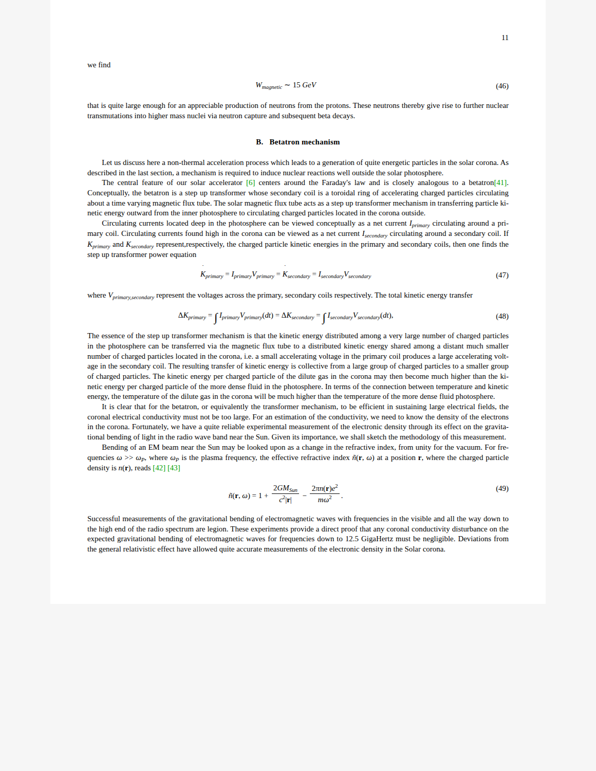11
we find
Wmagnetic ∼ 15 GeV
(46)
that is quite large enough for an appreciable production of neutrons from the protons. These neutrons thereby give rise to further nuclear transmutations into higher mass nuclei via neutron capture and subsequent beta decays.
B. Betatron mechanism
Let us discuss here a non-thermal acceleration process which leads to a generation of quite energetic particles in the solar corona. As described in the last section, a mechanism is required to induce nuclear reactions well outside the solar photosphere.
The central feature of our solar accelerator [6] centers around the Faraday's law and is closely analogous to a betatron[41]. Conceptually, the betatron is a step up transformer whose secondary coil is a toroidal ring of accelerating charged particles circulating about a time varying magnetic flux tube. The solar magnetic flux tube acts as a step up transformer mechanism in transferring particle kinetic energy outward from the inner photosphere to circulating charged particles located in the corona outside.
Circulating currents located deep in the photosphere can be viewed conceptually as a net current Iprimary circulating around a primary coil. Circulating currents found high in the corona can be viewed as a net current Isecondary circulating around a secondary coil. If Kprimary and Ksecondary represent,respectively, the charged particle kinetic energies in the primary and secondary coils, then one finds the step up transformer power equation
̇K primary = Iprimary Vprimary = ̇K secondary = Isecondary Vsecondary
(47)
where Vprimary,secondary represent the voltages across the primary, secondary coils respectively. The total kinetic energy transfer
ΔKprimary = ∫ Iprimary Vprimary(dt) = ΔKsecondary = ∫ Isecondary Vsecondary(dt),
(48)
The essence of the step up transformer mechanism is that the kinetic energy distributed among a very large number of charged particles in the photosphere can be transferred via the magnetic flux tube to a distributed kinetic energy shared among a distant much smaller number of charged particles located in the corona, i.e. a small accelerating voltage in the primary coil produces a large accelerating voltage in the secondary coil. The resulting transfer of kinetic energy is collective from a large group of charged particles to a smaller group of charged particles. The kinetic energy per charged particle of the dilute gas in the corona may then become much higher than the kinetic energy per charged particle of the more dense fluid in the photosphere. In terms of the connection between temperature and kinetic energy, the temperature of the dilute gas in the corona will be much higher than the temperature of the more dense fluid photosphere.
It is clear that for the betatron, or equivalently the transformer mechanism, to be efficient in sustaining large electrical fields, the coronal electrical conductivity must not be too large. For an estimation of the conductivity, we need to know the density of the electrons in the corona. Fortunately, we have a quite reliable experimental measurement of the electronic density through its effect on the gravitational bending of light in the radio wave band near the Sun. Given its importance, we shall sketch the methodology of this measurement.
Bending of an EM beam near the Sun may be looked upon as a change in the refractive index, from unity for the vacuum. For frequencies ω >> ωP, where ωP is the plasma frequency, the effective refractive index ñ(r, ω) at a position r, where the charged particle density is n(r), reads [42] [43]
ñ(r, ω) = 1 + 2GMSun c 2|r| − 2πn(r)e 2 mω 2.
(49)
Successful measurements of the gravitational bending of electromagnetic waves with frequencies in the visible and all the way down to the high end of the radio spectrum are legion. These experiments provide a direct proof that any coronal conductivity disturbance on the expected gravitational bending of electromagnetic waves for frequencies down to 12.5 GigaHertz must be negligible. Deviations from the general relativistic effect have allowed quite accurate measurements of the electronic density in the Solar corona.